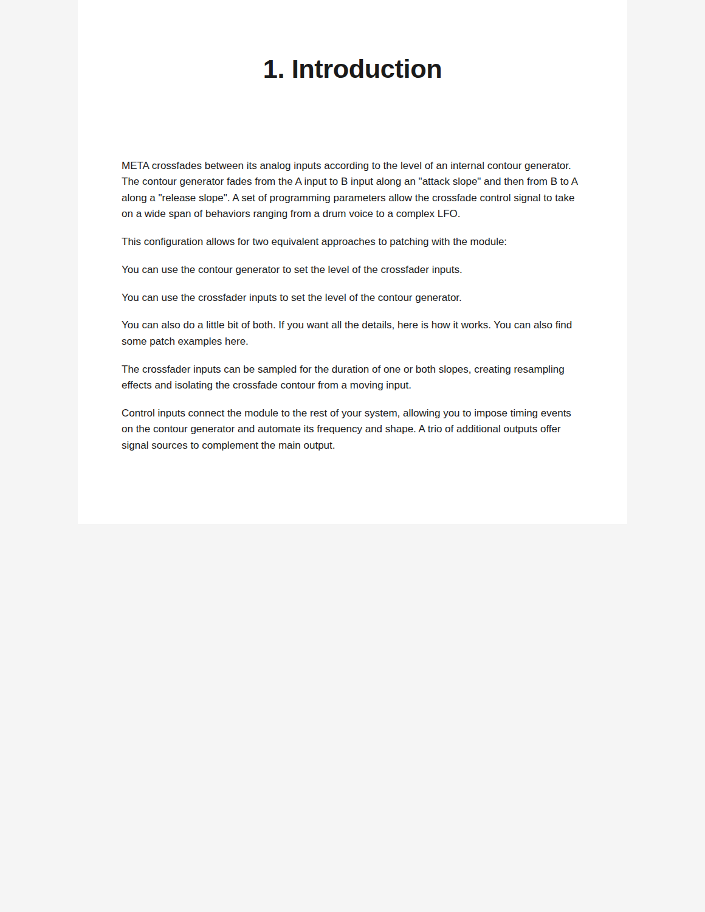1. Introduction
META crossfades between its analog inputs according to the level of an internal contour generator. The contour generator fades from the A input to B input along an "attack slope" and then from B to A along a "release slope". A set of programming parameters allow the crossfade control signal to take on a wide span of behaviors ranging from a drum voice to a complex LFO.
This configuration allows for two equivalent approaches to patching with the module:
You can use the contour generator to set the level of the crossfader inputs.
You can use the crossfader inputs to set the level of the contour generator.
You can also do a little bit of both. If you want all the details, here is how it works. You can also find some patch examples here.
The crossfader inputs can be sampled for the duration of one or both slopes, creating resampling effects and isolating the crossfade contour from a moving input.
Control inputs connect the module to the rest of your system, allowing you to impose timing events on the contour generator and automate its frequency and shape. A trio of additional outputs offer signal sources to complement the main output.